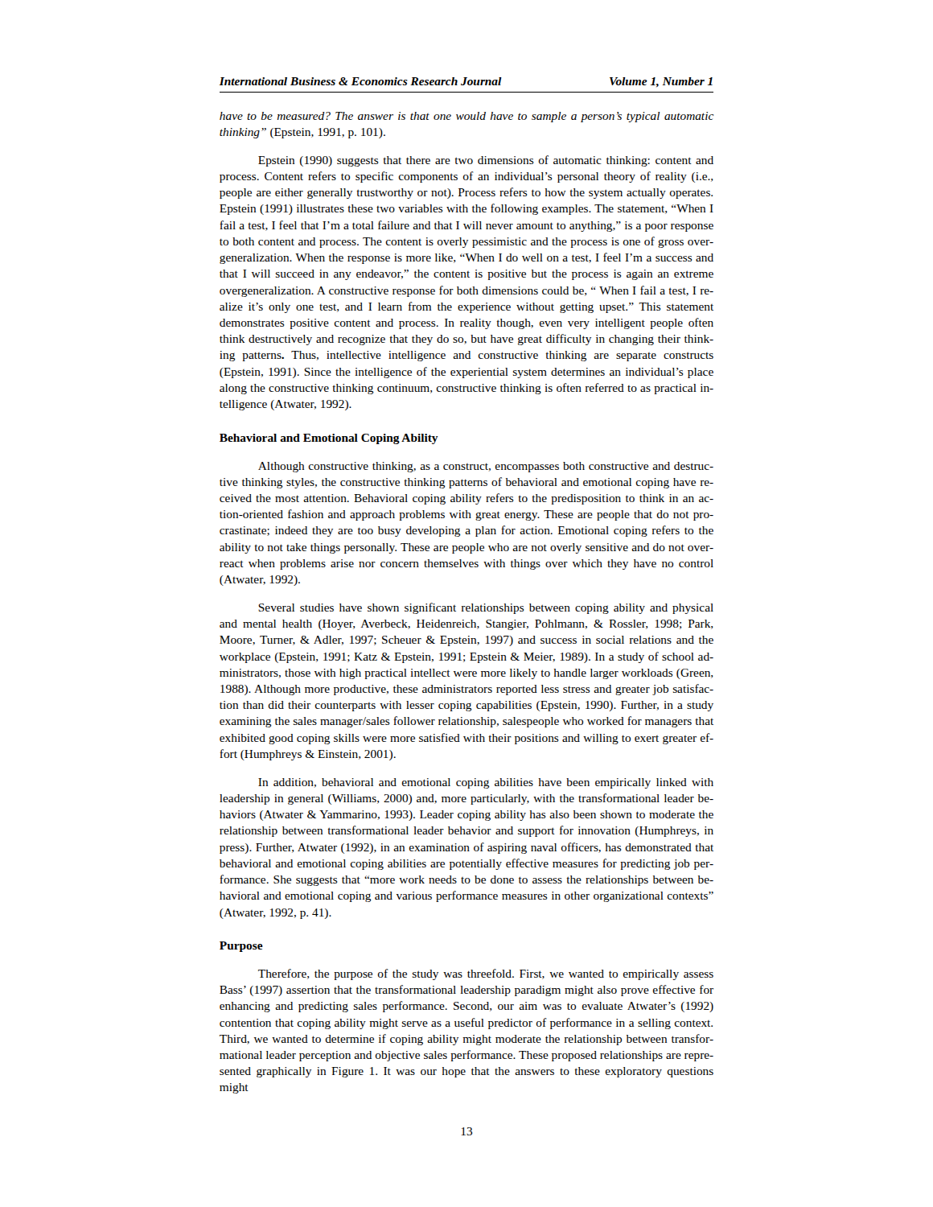International Business & Economics Research Journal Volume 1, Number 1
have to be measured? The answer is that one would have to sample a person’s typical automatic thinking” (Epstein, 1991, p. 101).
Epstein (1990) suggests that there are two dimensions of automatic thinking: content and process. Content refers to specific components of an individual’s personal theory of reality (i.e., people are either generally trustworthy or not). Process refers to how the system actually operates. Epstein (1991) illustrates these two variables with the following examples. The statement, “When I fail a test, I feel that I’m a total failure and that I will never amount to anything,” is a poor response to both content and process. The content is overly pessimistic and the process is one of gross overgeneralization. When the response is more like, “When I do well on a test, I feel I’m a success and that I will succeed in any endeavor,” the content is positive but the process is again an extreme overgeneralization. A constructive response for both dimensions could be, “ When I fail a test, I realize it’s only one test, and I learn from the experience without getting upset.” This statement demonstrates positive content and process. In reality though, even very intelligent people often think destructively and recognize that they do so, but have great difficulty in changing their thinking patterns. Thus, intellective intelligence and constructive thinking are separate constructs (Epstein, 1991). Since the intelligence of the experiential system determines an individual’s place along the constructive thinking continuum, constructive thinking is often referred to as practical intelligence (Atwater, 1992).
Behavioral and Emotional Coping Ability
Although constructive thinking, as a construct, encompasses both constructive and destructive thinking styles, the constructive thinking patterns of behavioral and emotional coping have received the most attention. Behavioral coping ability refers to the predisposition to think in an action-oriented fashion and approach problems with great energy. These are people that do not procrastinate; indeed they are too busy developing a plan for action. Emotional coping refers to the ability to not take things personally. These are people who are not overly sensitive and do not overreact when problems arise nor concern themselves with things over which they have no control (Atwater, 1992).
Several studies have shown significant relationships between coping ability and physical and mental health (Hoyer, Averbeck, Heidenreich, Stangier, Pohlmann, & Rossler, 1998; Park, Moore, Turner, & Adler, 1997; Scheuer & Epstein, 1997) and success in social relations and the workplace (Epstein, 1991; Katz & Epstein, 1991; Epstein & Meier, 1989). In a study of school administrators, those with high practical intellect were more likely to handle larger workloads (Green, 1988). Although more productive, these administrators reported less stress and greater job satisfaction than did their counterparts with lesser coping capabilities (Epstein, 1990). Further, in a study examining the sales manager/sales follower relationship, salespeople who worked for managers that exhibited good coping skills were more satisfied with their positions and willing to exert greater effort (Humphreys & Einstein, 2001).
In addition, behavioral and emotional coping abilities have been empirically linked with leadership in general (Williams, 2000) and, more particularly, with the transformational leader behaviors (Atwater & Yammarino, 1993). Leader coping ability has also been shown to moderate the relationship between transformational leader behavior and support for innovation (Humphreys, in press). Further, Atwater (1992), in an examination of aspiring naval officers, has demonstrated that behavioral and emotional coping abilities are potentially effective measures for predicting job performance. She suggests that “more work needs to be done to assess the relationships between behavioral and emotional coping and various performance measures in other organizational contexts” (Atwater, 1992, p. 41).
Purpose
Therefore, the purpose of the study was threefold. First, we wanted to empirically assess Bass’ (1997) assertion that the transformational leadership paradigm might also prove effective for enhancing and predicting sales performance. Second, our aim was to evaluate Atwater’s (1992) contention that coping ability might serve as a useful predictor of performance in a selling context. Third, we wanted to determine if coping ability might moderate the relationship between transformational leader perception and objective sales performance. These proposed relationships are represented graphically in Figure 1. It was our hope that the answers to these exploratory questions might
13